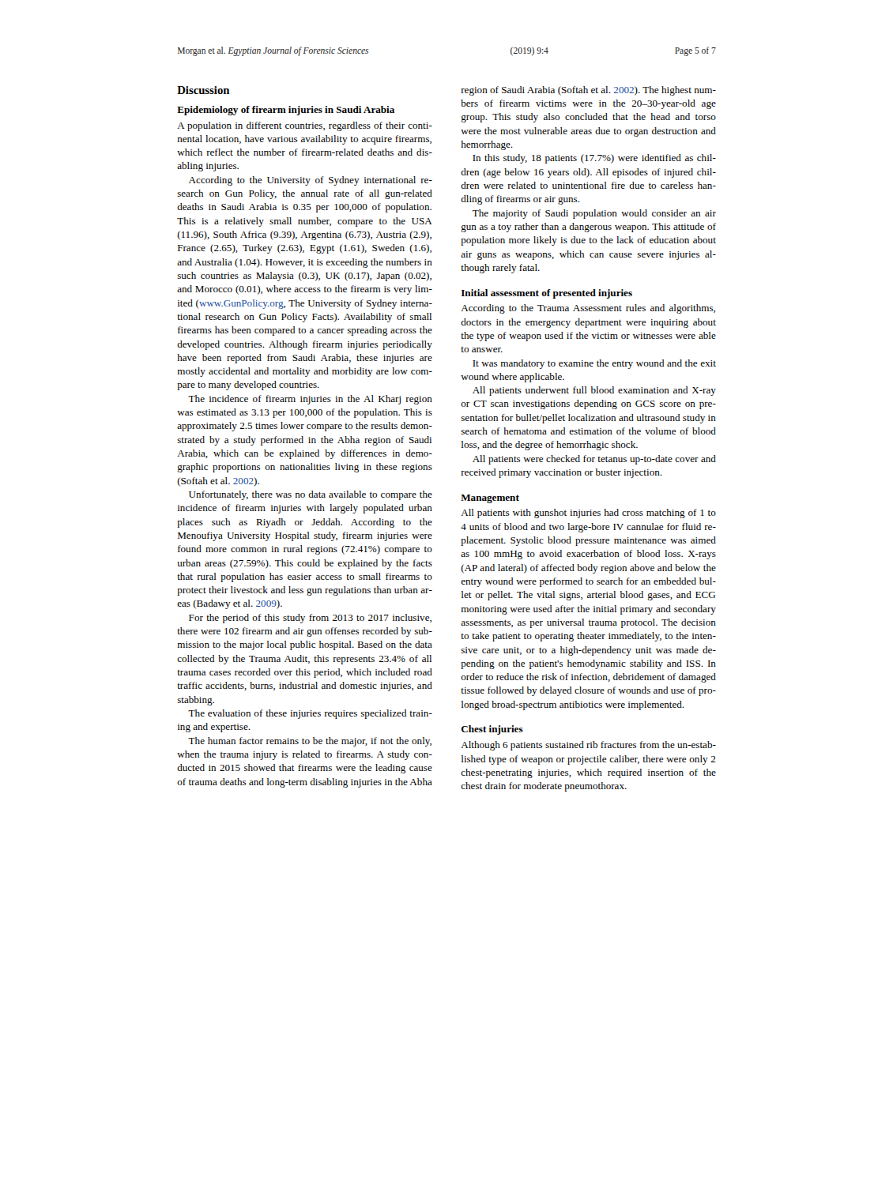Morgan et al. Egyptian Journal of Forensic Sciences (2019) 9:4 Page 5 of 7
Discussion
Epidemiology of firearm injuries in Saudi Arabia
A population in different countries, regardless of their continental location, have various availability to acquire firearms, which reflect the number of firearm-related deaths and disabling injuries.
According to the University of Sydney international research on Gun Policy, the annual rate of all gun-related deaths in Saudi Arabia is 0.35 per 100,000 of population. This is a relatively small number, compare to the USA (11.96), South Africa (9.39), Argentina (6.73), Austria (2.9), France (2.65), Turkey (2.63), Egypt (1.61), Sweden (1.6), and Australia (1.04). However, it is exceeding the numbers in such countries as Malaysia (0.3), UK (0.17), Japan (0.02), and Morocco (0.01), where access to the firearm is very limited (www.GunPolicy.org, The University of Sydney international research on Gun Policy Facts). Availability of small firearms has been compared to a cancer spreading across the developed countries. Although firearm injuries periodically have been reported from Saudi Arabia, these injuries are mostly accidental and mortality and morbidity are low compare to many developed countries.
The incidence of firearm injuries in the Al Kharj region was estimated as 3.13 per 100,000 of the population. This is approximately 2.5 times lower compare to the results demonstrated by a study performed in the Abha region of Saudi Arabia, which can be explained by differences in demographic proportions on nationalities living in these regions (Softah et al. 2002).
Unfortunately, there was no data available to compare the incidence of firearm injuries with largely populated urban places such as Riyadh or Jeddah. According to the Menoufiya University Hospital study, firearm injuries were found more common in rural regions (72.41%) compare to urban areas (27.59%). This could be explained by the facts that rural population has easier access to small firearms to protect their livestock and less gun regulations than urban areas (Badawy et al. 2009).
For the period of this study from 2013 to 2017 inclusive, there were 102 firearm and air gun offenses recorded by submission to the major local public hospital. Based on the data collected by the Trauma Audit, this represents 23.4% of all trauma cases recorded over this period, which included road traffic accidents, burns, industrial and domestic injuries, and stabbing.
The evaluation of these injuries requires specialized training and expertise.
The human factor remains to be the major, if not the only, when the trauma injury is related to firearms. A study conducted in 2015 showed that firearms were the leading cause of trauma deaths and long-term disabling injuries in the Abha region of Saudi Arabia (Softah et al. 2002). The highest numbers of firearm victims were in the 20–30-year-old age group. This study also concluded that the head and torso were the most vulnerable areas due to organ destruction and hemorrhage.
In this study, 18 patients (17.7%) were identified as children (age below 16 years old). All episodes of injured children were related to unintentional fire due to careless handling of firearms or air guns.
The majority of Saudi population would consider an air gun as a toy rather than a dangerous weapon. This attitude of population more likely is due to the lack of education about air guns as weapons, which can cause severe injuries although rarely fatal.
Initial assessment of presented injuries
According to the Trauma Assessment rules and algorithms, doctors in the emergency department were inquiring about the type of weapon used if the victim or witnesses were able to answer.
It was mandatory to examine the entry wound and the exit wound where applicable.
All patients underwent full blood examination and X-ray or CT scan investigations depending on GCS score on presentation for bullet/pellet localization and ultrasound study in search of hematoma and estimation of the volume of blood loss, and the degree of hemorrhagic shock.
All patients were checked for tetanus up-to-date cover and received primary vaccination or buster injection.
Management
All patients with gunshot injuries had cross matching of 1 to 4 units of blood and two large-bore IV cannulae for fluid replacement. Systolic blood pressure maintenance was aimed as 100 mmHg to avoid exacerbation of blood loss. X-rays (AP and lateral) of affected body region above and below the entry wound were performed to search for an embedded bullet or pellet. The vital signs, arterial blood gases, and ECG monitoring were used after the initial primary and secondary assessments, as per universal trauma protocol. The decision to take patient to operating theater immediately, to the intensive care unit, or to a high-dependency unit was made depending on the patient's hemodynamic stability and ISS. In order to reduce the risk of infection, debridement of damaged tissue followed by delayed closure of wounds and use of prolonged broad-spectrum antibiotics were implemented.
Chest injuries
Although 6 patients sustained rib fractures from the un-established type of weapon or projectile caliber, there were only 2 chest-penetrating injuries, which required insertion of the chest drain for moderate pneumothorax.